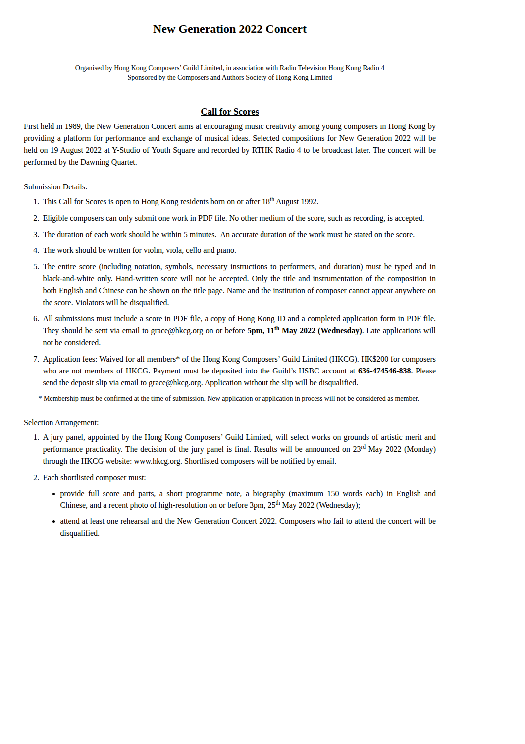New Generation 2022 Concert
Organised by Hong Kong Composers’ Guild Limited, in association with Radio Television Hong Kong Radio 4
Sponsored by the Composers and Authors Society of Hong Kong Limited
Call for Scores
First held in 1989, the New Generation Concert aims at encouraging music creativity among young composers in Hong Kong by providing a platform for performance and exchange of musical ideas. Selected compositions for New Generation 2022 will be held on 19 August 2022 at Y-Studio of Youth Square and recorded by RTHK Radio 4 to be broadcast later. The concert will be performed by the Dawning Quartet.
Submission Details:
This Call for Scores is open to Hong Kong residents born on or after 18th August 1992.
Eligible composers can only submit one work in PDF file. No other medium of the score, such as recording, is accepted.
The duration of each work should be within 5 minutes. An accurate duration of the work must be stated on the score.
The work should be written for violin, viola, cello and piano.
The entire score (including notation, symbols, necessary instructions to performers, and duration) must be typed and in black-and-white only. Hand-written score will not be accepted. Only the title and instrumentation of the composition in both English and Chinese can be shown on the title page. Name and the institution of composer cannot appear anywhere on the score. Violators will be disqualified.
All submissions must include a score in PDF file, a copy of Hong Kong ID and a completed application form in PDF file. They should be sent via email to grace@hkcg.org on or before 5pm, 11th May 2022 (Wednesday). Late applications will not be considered.
Application fees: Waived for all members* of the Hong Kong Composers’ Guild Limited (HKCG). HK$200 for composers who are not members of HKCG. Payment must be deposited into the Guild’s HSBC account at 636-474546-838. Please send the deposit slip via email to grace@hkcg.org. Application without the slip will be disqualified.
* Membership must be confirmed at the time of submission. New application or application in process will not be considered as member.
Selection Arrangement:
A jury panel, appointed by the Hong Kong Composers’ Guild Limited, will select works on grounds of artistic merit and performance practicality. The decision of the jury panel is final. Results will be announced on 23rd May 2022 (Monday) through the HKCG website: www.hkcg.org. Shortlisted composers will be notified by email.
Each shortlisted composer must:
provide full score and parts, a short programme note, a biography (maximum 150 words each) in English and Chinese, and a recent photo of high-resolution on or before 3pm, 25th May 2022 (Wednesday);
attend at least one rehearsal and the New Generation Concert 2022. Composers who fail to attend the concert will be disqualified.